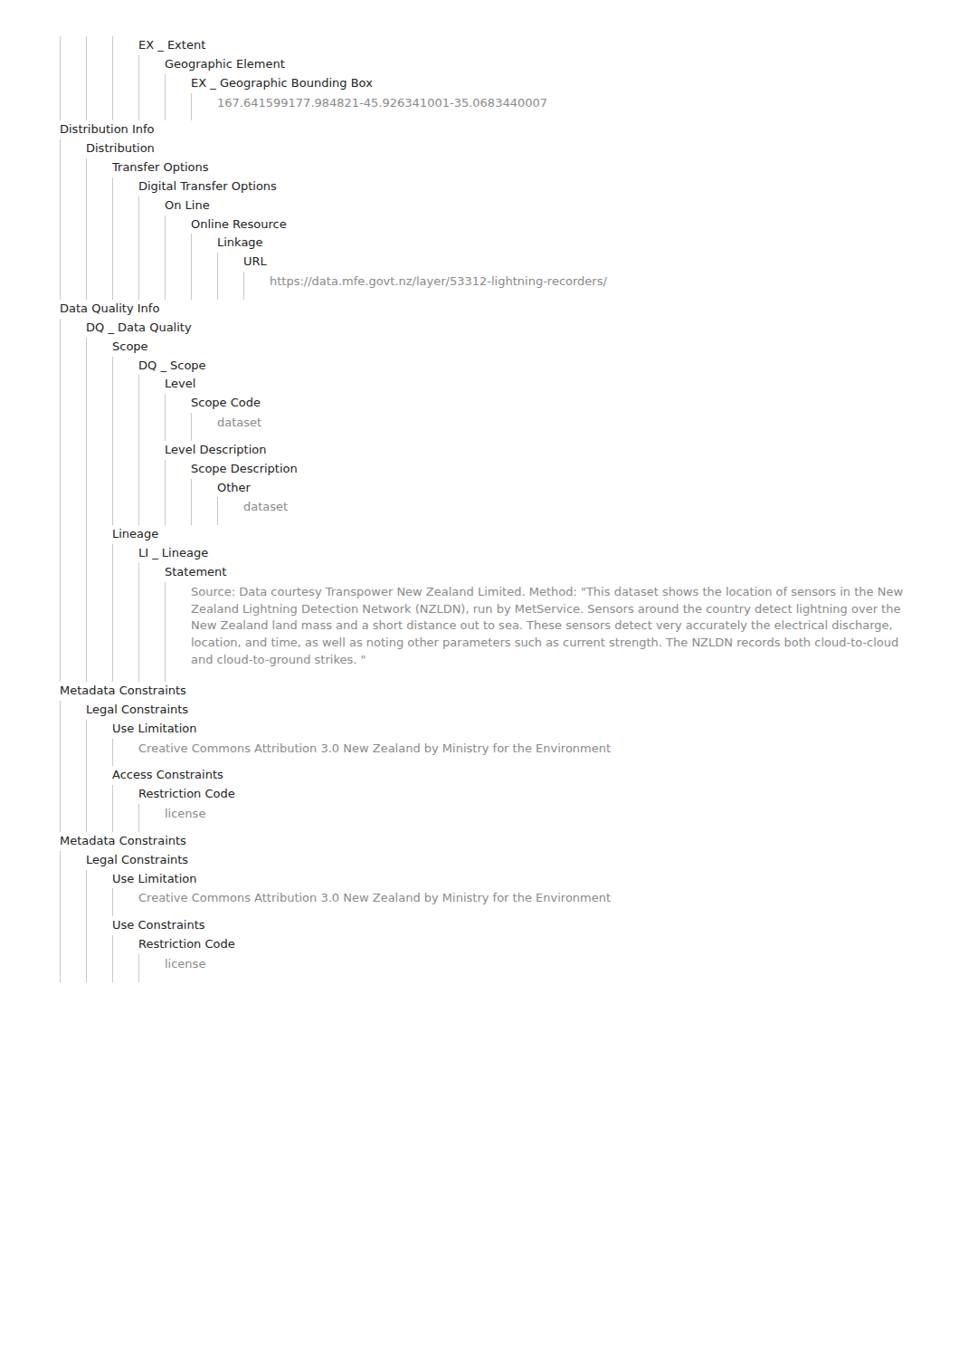EX _ Extent
Geographic Element
EX _ Geographic Bounding Box
167.641599177.984821-45.926341001-35.0683440007
Distribution Info
Distribution
Transfer Options
Digital Transfer Options
On Line
Online Resource
Linkage
URL
https://data.mfe.govt.nz/layer/53312-lightning-recorders/
Data Quality Info
DQ _ Data Quality
Scope
DQ _ Scope
Level
Scope Code
dataset
Level Description
Scope Description
Other
dataset
Lineage
LI _ Lineage
Statement
Source: Data courtesy Transpower New Zealand Limited. Method: "This dataset shows the location of sensors in the New Zealand Lightning Detection Network (NZLDN), run by MetService. Sensors around the country detect lightning over the New Zealand land mass and a short distance out to sea. These sensors detect very accurately the electrical discharge, location, and time, as well as noting other parameters such as current strength. The NZLDN records both cloud-to-cloud and cloud-to-ground strikes. "
Metadata Constraints
Legal Constraints
Use Limitation
Creative Commons Attribution 3.0 New Zealand by Ministry for the Environment
Access Constraints
Restriction Code
license
Metadata Constraints
Legal Constraints
Use Limitation
Creative Commons Attribution 3.0 New Zealand by Ministry for the Environment
Use Constraints
Restriction Code
license